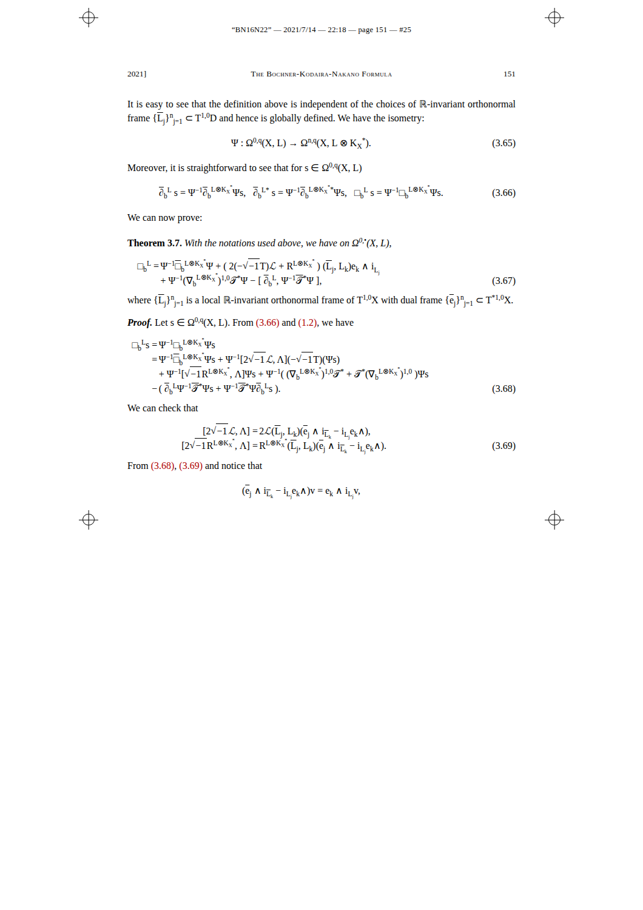“BN16N22” — 2021/7/14 — 22:18 — page 151 — #25
2021]
The Bochner-Kodaira-Nakano Formula
151
It is easy to see that the definition above is independent of the choices of ℝ-invariant orthonormal frame {Lj}nj=1 ⊂ T1,0D and hence is globally defined. We have the isometry:
Ψ : Ω0,q(X, L) → Ωn,q(X, L ⊗ KX*).
(3.65)
Moreover, it is straightforward to see that for s ∈ Ω0,q(X, L)
∂bL s = Ψ−1∂bL⊗KX*Ψs, ∂bL* s = Ψ−1∂bL⊗KX**Ψs, □bL s = Ψ−1□bL⊗KX*Ψs.
(3.66)
We can now prove:
Theorem 3.7. With the notations used above, we have on Ω0,•(X, L),
□bL =
Ψ−1□bL⊗KX*Ψ + ( 2(−−1 T)ℒ + RL⊗KX* ) (Lj, Lk)ek ∧ iLj
+ Ψ−1(∇bL⊗KX*)1,0𝒯*Ψ − [ ∂bL, Ψ−1𝒯*Ψ ],
(3.67)
where {Lj}nj=1 is a local ℝ-invariant orthonormal frame of T1,0X with dual frame {ej}nj=1 ⊂ T*1,0X.
Proof. Let s ∈ Ω0,q(X, L). From (3.66) and (1.2), we have
□bLs =
Ψ−1□bL⊗KX*Ψs
=
Ψ−1□bL⊗KX*Ψs + Ψ−1[2−1 ℒ, Λ](−−1 T)(Ψs)
+ Ψ−1[−1 RL⊗KX*, Λ]Ψs + Ψ−1( (∇bL⊗KX*)1,0𝒯* + 𝒯*(∇bL⊗KX*)1,0 )Ψs
−
( ∂bLΨ−1𝒯*Ψs + Ψ−1𝒯*Ψ∂bLs ).
(3.68)
We can check that
[2−1 ℒ, Λ] =
2ℒ(Lj, Lk)(ej ∧ iLk − iLjek∧),
[2−1 RL⊗KX*, Λ] =
RL⊗KX*(Lj, Lk)(ej ∧ iLk − iLjek∧).
(3.69)
From (3.68), (3.69) and notice that
(ej ∧ iLk − iLjek∧)v = ek ∧ iLjv,